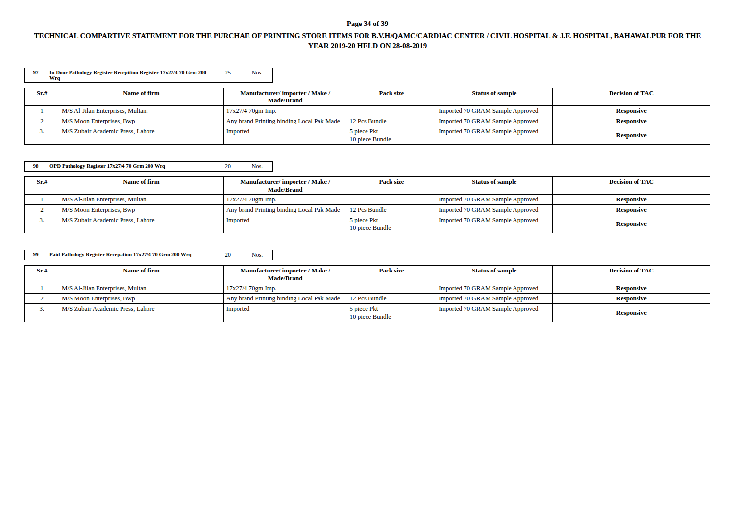Page 34 of 39
TECHNICAL COMPARTIVE STATEMENT FOR THE PURCHAE OF PRINTING STORE ITEMS FOR B.V.H/QAMC/CARDIAC CENTER / CIVIL HOSPITAL & J.F. HOSPITAL, BAHAWALPUR FOR THE YEAR 2019-20 HELD ON 28-08-2019
| 97 | In Door Pathology Register Recepition Register 17x27/4 70 Grm 200 Wrq | 25 | Nos. |
| Sr.# | Name of firm | Manufacturer/ importer / Make / Made/Brand | Pack size | Status of sample | Decision of TAC |
| --- | --- | --- | --- | --- | --- |
| 1 | M/S Al-Jilan Enterprises, Multan. | 17x27/4 70gm Imp. | | Imported 70 GRAM Sample Approved | Responsive |
| 2 | M/S Moon Enterprises, Bwp | Any brand Printing binding Local Pak Made | 12 Pcs Bundle | Imported 70 GRAM Sample Approved | Responsive |
| 3. | M/S Zubair Academic Press, Lahore | Imported | 5 piece Pkt 10 piece Bundle | Imported 70 GRAM Sample Approved | Responsive |
| 98 | OPD Pathology Register 17x27/4 70 Grm 200 Wrq | 20 | Nos. |
| Sr.# | Name of firm | Manufacturer/ importer / Make / Made/Brand | Pack size | Status of sample | Decision of TAC |
| --- | --- | --- | --- | --- | --- |
| 1 | M/S Al-Jilan Enterprises, Multan. | 17x27/4 70gm Imp. | | Imported 70 GRAM Sample Approved | Responsive |
| 2 | M/S Moon Enterprises, Bwp | Any brand Printing binding Local Pak Made | 12 Pcs Bundle | Imported 70 GRAM Sample Approved | Responsive |
| 3. | M/S Zubair Academic Press, Lahore | Imported | 5 piece Pkt 10 piece Bundle | Imported 70 GRAM Sample Approved | Responsive |
| 99 | Paid Pathology Register Recepation 17x27/4 70 Grm 200 Wrq | 20 | Nos. |
| Sr.# | Name of firm | Manufacturer/ importer / Make / Made/Brand | Pack size | Status of sample | Decision of TAC |
| --- | --- | --- | --- | --- | --- |
| 1 | M/S Al-Jilan Enterprises, Multan. | 17x27/4 70gm Imp. | | Imported 70 GRAM Sample Approved | Responsive |
| 2 | M/S Moon Enterprises, Bwp | Any brand Printing binding Local Pak Made | 12 Pcs Bundle | Imported 70 GRAM Sample Approved | Responsive |
| 3. | M/S Zubair Academic Press, Lahore | Imported | 5 piece Pkt 10 piece Bundle | Imported 70 GRAM Sample Approved | Responsive |